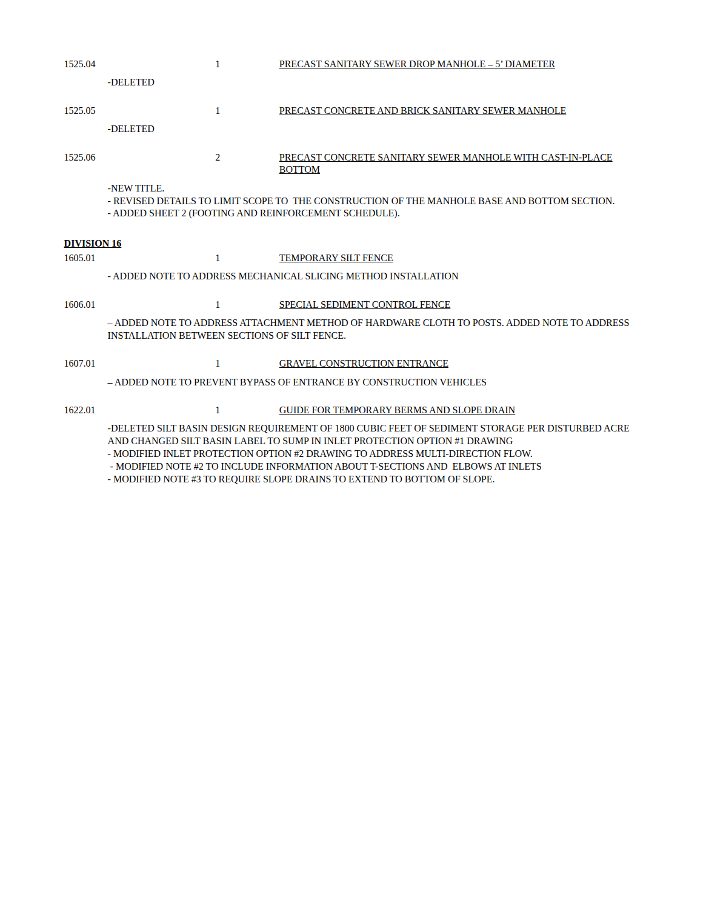1525.04
1
Precast Sanitary Sewer Drop Manhole – 5’ Diameter
-DELETED
1525.05
1
Precast Concrete and Brick Sanitary Sewer Manhole
-DELETED
1525.06
2
Precast Concrete Sanitary Sewer Manhole with Cast-In-Place Bottom
-NEW TITLE.
- REVISED DETAILS TO LIMIT SCOPE TO THE CONSTRUCTION OF THE MANHOLE BASE AND BOTTOM SECTION.
- ADDED SHEET 2 (FOOTING AND REINFORCEMENT SCHEDULE).
DIVISION 16
1605.01
1
Temporary Silt Fence
- ADDED NOTE TO ADDRESS MECHANICAL SLICING METHOD INSTALLATION
1606.01
1
Special Sediment Control Fence
– ADDED NOTE TO ADDRESS ATTACHMENT METHOD OF HARDWARE CLOTH TO POSTS. ADDED NOTE TO ADDRESS INSTALLATION BETWEEN SECTIONS OF SILT FENCE.
1607.01
1
Gravel Construction Entrance
– ADDED NOTE TO PREVENT BYPASS OF ENTRANCE BY CONSTRUCTION VEHICLES
1622.01
1
Guide for Temporary Berms and Slope Drain
-DELETED SILT BASIN DESIGN REQUIREMENT OF 1800 CUBIC FEET OF SEDIMENT STORAGE PER DISTURBED ACRE AND CHANGED SILT BASIN LABEL TO SUMP IN INLET PROTECTION OPTION #1 DRAWING
- MODIFIED INLET PROTECTION OPTION #2 DRAWING TO ADDRESS MULTI-DIRECTION FLOW.
- MODIFIED NOTE #2 TO INCLUDE INFORMATION ABOUT T-SECTIONS AND ELBOWS AT INLETS
- MODIFIED NOTE #3 TO REQUIRE SLOPE DRAINS TO EXTEND TO BOTTOM OF SLOPE.